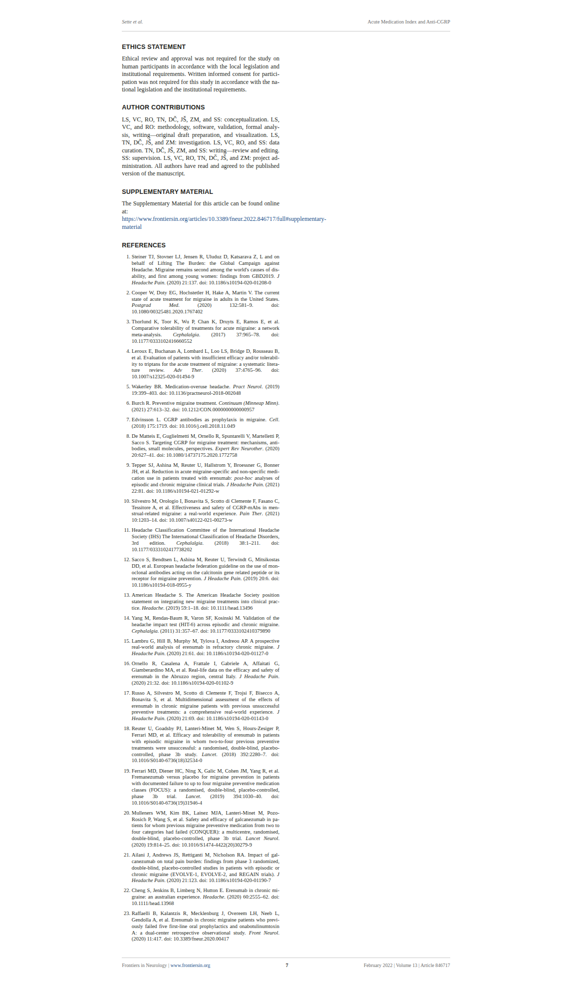Sette et al.
Acute Medication Index and Anti-CGRP
Ethics Statement
Ethical review and approval was not required for the study on human participants in accordance with the local legislation and institutional requirements. Written informed consent for participation was not required for this study in accordance with the national legislation and the institutional requirements.
Author Contributions
LS, VC, RO, TN, DČ, JŠ, ZM, and SS: conceptualization. LS, VC, and RO: methodology, software, validation, formal analysis, writing—original draft preparation, and visualization. LS, TN, DČ, JŠ, and ZM: investigation. LS, VC, RO, and SS: data curation. TN, DČ, JŠ, ZM, and SS: writing—review and editing. SS: supervision. LS, VC, RO, TN, DČ, JŠ, and ZM: project administration. All authors have read and agreed to the published version of the manuscript.
Supplementary Material
The Supplementary Material for this article can be found online at: https://www.frontiersin.org/articles/10.3389/fneur.2022.846717/full#supplementary-material
References
Steiner TJ, Stovner LJ, Jensen R, Uluduz D, Katsarava Z, L and on behalf of Lifting The Burden: the Global Campaign against Headache. Migraine remains second among the world's causes of disability, and first among young women: findings from GBD2019. J Headache Pain. (2020) 21:137. doi: 10.1186/s10194-020-01208-0
Cooper W, Doty EG, Hochstetler H, Hake A, Martin V. The current state of acute treatment for migraine in adults in the United States. Postgrad Med. (2020) 132:581–9. doi: 10.1080/00325481.2020.1767402
Thorlund K, Toor K, Wu P, Chan K, Druyts E, Ramos E, et al. Comparative tolerability of treatments for acute migraine: a network meta-analysis. Cephalalgia. (2017) 37:965–78. doi: 10.1177/0333102416660552
Leroux E, Buchanan A, Lombard L, Loo LS, Bridge D, Rousseau B, et al. Evaluation of patients with insufficient efficacy and/or tolerability to triptans for the acute treatment of migraine: a systematic literature review. Adv Ther. (2020) 37:4765–96. doi: 10.1007/s12325-020-01494-9
Wakerley BR. Medication-overuse headache. Pract Neurol. (2019) 19:399–403. doi: 10.1136/practneurol-2018-002048
Burch R. Preventive migraine treatment. Continuum (Minneap Minn). (2021) 27:613–32. doi: 10.1212/CON.0000000000000957
Edvinsson L. CGRP antibodies as prophylaxis in migraine. Cell. (2018) 175:1719. doi: 10.1016/j.cell.2018.11.049
De Matteis E, Guglielmetti M, Ornello R, Spuntarelli V, Martelletti P, Sacco S. Targeting CGRP for migraine treatment: mechanisms, antibodies, small molecules, perspectives. Expert Rev Neurother. (2020) 20:627–41. doi: 10.1080/14737175.2020.1772758
Tepper SJ, Ashina M, Reuter U, Hallstrom Y, Broessner G, Bonner JH, et al. Reduction in acute migraine-specific and non-specific medication use in patients treated with erenumab: post-hoc analyses of episodic and chronic migraine clinical trials. J Headache Pain. (2021) 22:81. doi: 10.1186/s10194-021-01292-w
Silvestro M, Orologio I, Bonavita S, Scotto di Clemente F, Fasano C, Tessitore A, et al. Effectiveness and safety of CGRP-mAbs in menstrual-related migraine: a real-world experience. Pain Ther. (2021) 10:1203–14. doi: 10.1007/s40122-021-00273-w
Headache Classification Committee of the International Headache Society (IHS) The International Classification of Headache Disorders, 3rd edition. Cephalalgia. (2018) 38:1–211. doi: 10.1177/0333102417738202
Sacco S, Bendtsen L, Ashina M, Reuter U, Terwindt G, Mitsikostas DD, et al. European headache federation guideline on the use of monoclonal antibodies acting on the calcitonin gene related peptide or its receptor for migraine prevention. J Headache Pain. (2019) 20:6. doi: 10.1186/s10194-018-0955-y
American Headache S. The American Headache Society position statement on integrating new migraine treatments into clinical practice. Headache. (2019) 59:1–18. doi: 10.1111/head.13496
Yang M, Rendas-Baum R, Varon SF, Kosinski M. Validation of the headache impact test (HIT-6) across episodic and chronic migraine. Cephalalgia. (2011) 31:357–67. doi: 10.1177/0333102410379890
Lambru G, Hill B, Murphy M, Tylova I, Andreou AP. A prospective real-world analysis of erenumab in refractory chronic migraine. J Headache Pain. (2020) 21:61. doi: 10.1186/s10194-020-01127-0
Ornello R, Casalena A, Frattale I, Gabriele A, Affaitati G, Giamberardino MA, et al. Real-life data on the efficacy and safety of erenumab in the Abruzzo region, central Italy. J Headache Pain. (2020) 21:32. doi: 10.1186/s10194-020-01102-9
Russo A, Silvestro M, Scotto di Clemente F, Trojsi F, Bisecco A, Bonavita S, et al. Multidimensional assessment of the effects of erenumab in chronic migraine patients with previous unsuccessful preventive treatments: a comprehensive real-world experience. J Headache Pain. (2020) 21:69. doi: 10.1186/s10194-020-01143-0
Reuter U, Goadsby PJ, Lanteri-Minet M, Wen S, Hours-Zesiger P, Ferrari MD, et al. Efficacy and tolerability of erenumab in patients with episodic migraine in whom two-to-four previous preventive treatments were unsuccessful: a randomised, double-blind, placebo-controlled, phase 3b study. Lancet. (2018) 392:2280–7. doi: 10.1016/S0140-6736(18)32534-0
Ferrari MD, Diener HC, Ning X, Galic M, Cohen JM, Yang R, et al. Fremanezumab versus placebo for migraine prevention in patients with documented failure to up to four migraine preventive medication classes (FOCUS): a randomised, double-blind, placebo-controlled, phase 3b trial. Lancet. (2019) 394:1030–40. doi: 10.1016/S0140-6736(19)31946-4
Mulleners WM, Kim BK, Lainez MJA, Lanteri-Minet M, Pozo-Rosich P, Wang S, et al. Safety and efficacy of galcanezumab in patients for whom previous migraine preventive medication from two to four categories had failed (CONQUER): a multicentre, randomised, double-blind, placebo-controlled, phase 3b trial. Lancet Neurol. (2020) 19:814–25. doi: 10.1016/S1474-4422(20)30279-9
Ailani J, Andrews JS, Rettiganti M, Nicholson RA. Impact of galcanezumab on total pain burden: findings from phase 3 randomized, double-blind, placebo-controlled studies in patients with episodic or chronic migraine (EVOLVE-1, EVOLVE-2, and REGAIN trials). J Headache Pain. (2020) 21:123. doi: 10.1186/s10194-020-01190-7
Cheng S, Jenkins B, Limberg N, Hutton E. Erenumab in chronic migraine: an australian experience. Headache. (2020) 60:2555–62. doi: 10.1111/head.13968
Raffaelli B, Kalantzis R, Mecklenburg J, Overeem LH, Neeb L, Gendolla A, et al. Erenumab in chronic migraine patients who previously failed five first-line oral prophylactics and onabotulinumtoxin A: a dual-center retrospective observational study. Front Neurol. (2020) 11:417. doi: 10.3389/fneur.2020.00417
Frontiers in Neurology | www.frontiersin.org
7
February 2022 | Volume 13 | Article 846717